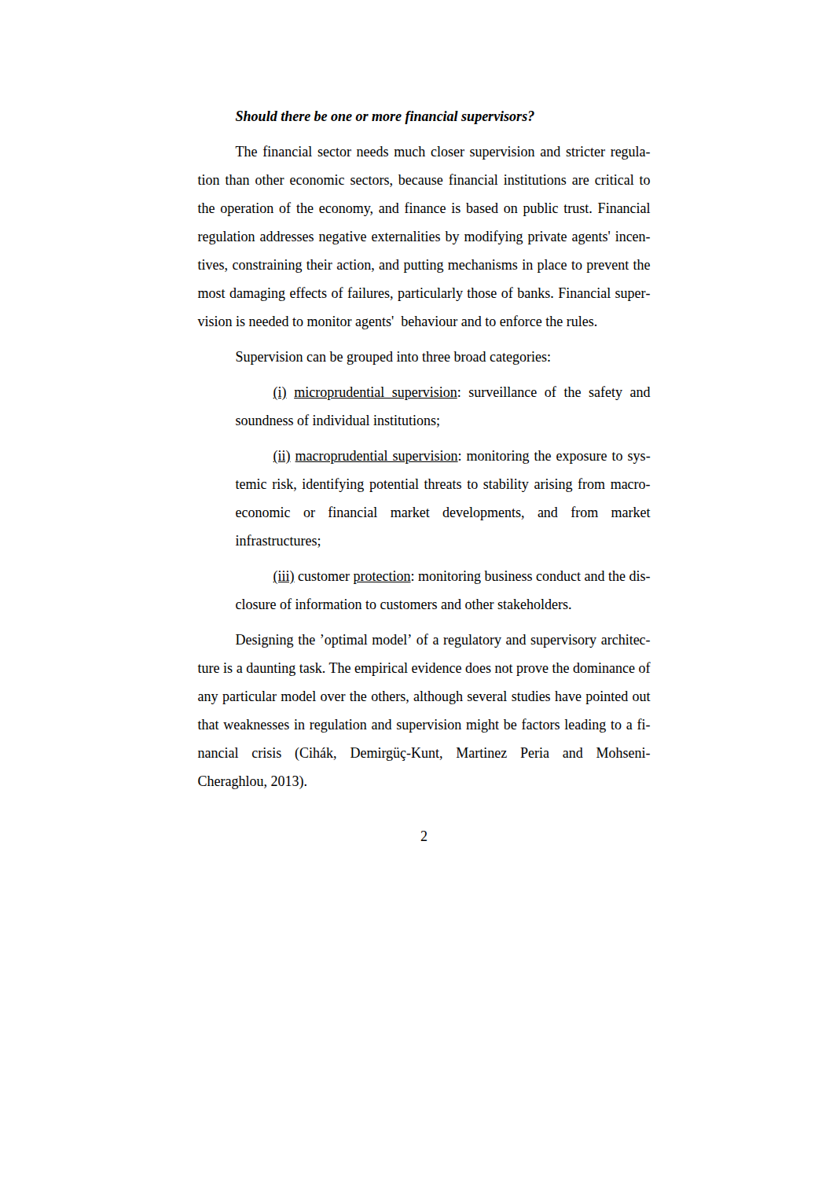Should there be one or more financial supervisors?
The financial sector needs much closer supervision and stricter regulation than other economic sectors, because financial institutions are critical to the operation of the economy, and finance is based on public trust. Financial regulation addresses negative externalities by modifying private agents' incentives, constraining their action, and putting mechanisms in place to prevent the most damaging effects of failures, particularly those of banks. Financial supervision is needed to monitor agents' behaviour and to enforce the rules.
Supervision can be grouped into three broad categories:
(i) microprudential supervision: surveillance of the safety and soundness of individual institutions;
(ii) macroprudential supervision: monitoring the exposure to systemic risk, identifying potential threats to stability arising from macroeconomic or financial market developments, and from market infrastructures;
(iii) customer protection: monitoring business conduct and the disclosure of information to customers and other stakeholders.
Designing the ʼoptimal modelʼ of a regulatory and supervisory architecture is a daunting task. The empirical evidence does not prove the dominance of any particular model over the others, although several studies have pointed out that weaknesses in regulation and supervision might be factors leading to a financial crisis (Cihák, Demirgüç-Kunt, Martinez Peria and Mohseni-Cheraghlou, 2013).
2